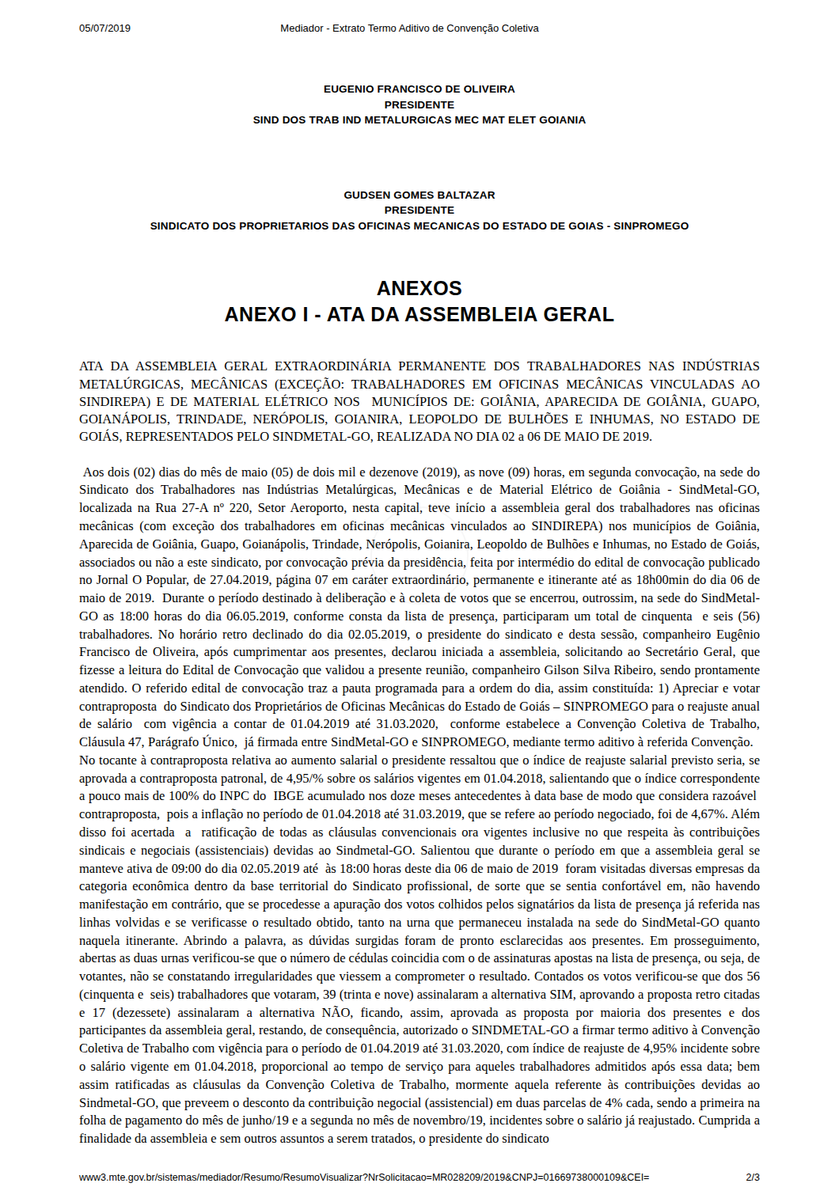05/07/2019
Mediador - Extrato Termo Aditivo de Convenção Coletiva
EUGENIO FRANCISCO DE OLIVEIRA
PRESIDENTE
SIND DOS TRAB IND METALURGICAS MEC MAT ELET GOIANIA
GUDSEN GOMES BALTAZAR
PRESIDENTE
SINDICATO DOS PROPRIETARIOS DAS OFICINAS MECANICAS DO ESTADO DE GOIAS - SINPROMEGO
ANEXOS
ANEXO I - ATA DA ASSEMBLEIA GERAL
ATA DA ASSEMBLEIA GERAL EXTRAORDINÁRIA PERMANENTE DOS TRABALHADORES NAS INDÚSTRIAS METALÚRGICAS, MECÂNICAS (EXCEÇÃO: TRABALHADORES EM OFICINAS MECÂNICAS VINCULADAS AO SINDIREPA) E DE MATERIAL ELÉTRICO NOS MUNICÍPIOS DE: GOIÂNIA, APARECIDA DE GOIÂNIA, GUAPO, GOIANÁPOLIS, TRINDADE, NERÓPOLIS, GOIANIRA, LEOPOLDO DE BULHÕES E INHUMAS, NO ESTADO DE GOIÁS, REPRESENTADOS PELO SINDMETAL-GO, REALIZADA NO DIA 02 a 06 DE MAIO DE 2019.
Aos dois (02) dias do mês de maio (05) de dois mil e dezenove (2019), as nove (09) horas, em segunda convocação, na sede do Sindicato dos Trabalhadores nas Indústrias Metalúrgicas, Mecânicas e de Material Elétrico de Goiânia - SindMetal-GO, localizada na Rua 27-A nº 220, Setor Aeroporto, nesta capital, teve início a assembleia geral dos trabalhadores nas oficinas mecânicas (com exceção dos trabalhadores em oficinas mecânicas vinculados ao SINDIREPA) nos municípios de Goiânia, Aparecida de Goiânia, Guapo, Goianápolis, Trindade, Nerópolis, Goianira, Leopoldo de Bulhões e Inhumas, no Estado de Goiás, associados ou não a este sindicato, por convocação prévia da presidência, feita por intermédio do edital de convocação publicado no Jornal O Popular, de 27.04.2019, página 07 em caráter extraordinário, permanente e itinerante até as 18h00min do dia 06 de maio de 2019. Durante o período destinado à deliberação e à coleta de votos que se encerrou, outrossim, na sede do SindMetal-GO as 18:00 horas do dia 06.05.2019, conforme consta da lista de presença, participaram um total de cinquenta e seis (56) trabalhadores. No horário retro declinado do dia 02.05.2019, o presidente do sindicato e desta sessão, companheiro Eugênio Francisco de Oliveira, após cumprimentar aos presentes, declarou iniciada a assembleia, solicitando ao Secretário Geral, que fizesse a leitura do Edital de Convocação que validou a presente reunião, companheiro Gilson Silva Ribeiro, sendo prontamente atendido. O referido edital de convocação traz a pauta programada para a ordem do dia, assim constituída: 1) Apreciar e votar contraproposta do Sindicato dos Proprietários de Oficinas Mecânicas do Estado de Goiás – SINPROMEGO para o reajuste anual de salário com vigência a contar de 01.04.2019 até 31.03.2020, conforme estabelece a Convenção Coletiva de Trabalho, Cláusula 47, Parágrafo Único, já firmada entre SindMetal-GO e SINPROMEGO, mediante termo aditivo à referida Convenção. No tocante à contraproposta relativa ao aumento salarial o presidente ressaltou que o índice de reajuste salarial previsto seria, se aprovada a contraproposta patronal, de 4,95/% sobre os salários vigentes em 01.04.2018, salientando que o índice correspondente a pouco mais de 100% do INPC do IBGE acumulado nos doze meses antecedentes à data base de modo que considera razoável contraproposta, pois a inflação no período de 01.04.2018 até 31.03.2019, que se refere ao período negociado, foi de 4,67%. Além disso foi acertada a ratificação de todas as cláusulas convencionais ora vigentes inclusive no que respeita às contribuições sindicais e negociais (assistenciais) devidas ao Sindmetal-GO. Salientou que durante o período em que a assembleia geral se manteve ativa de 09:00 do dia 02.05.2019 até às 18:00 horas deste dia 06 de maio de 2019 foram visitadas diversas empresas da categoria econômica dentro da base territorial do Sindicato profissional, de sorte que se sentia confortável em, não havendo manifestação em contrário, que se procedesse a apuração dos votos colhidos pelos signatários da lista de presença já referida nas linhas volvidas e se verificasse o resultado obtido, tanto na urna que permaneceu instalada na sede do SindMetal-GO quanto naquela itinerante. Abrindo a palavra, as dúvidas surgidas foram de pronto esclarecidas aos presentes. Em prosseguimento, abertas as duas urnas verificou-se que o número de cédulas coincidia com o de assinaturas apostas na lista de presença, ou seja, de votantes, não se constatando irregularidades que viessem a comprometer o resultado. Contados os votos verificou-se que dos 56 (cinquenta e seis) trabalhadores que votaram, 39 (trinta e nove) assinalaram a alternativa SIM, aprovando a proposta retro citadas e 17 (dezessete) assinalaram a alternativa NÃO, ficando, assim, aprovada as proposta por maioria dos presentes e dos participantes da assembleia geral, restando, de consequência, autorizado o SINDMETAL-GO a firmar termo aditivo à Convenção Coletiva de Trabalho com vigência para o período de 01.04.2019 até 31.03.2020, com índice de reajuste de 4,95% incidente sobre o salário vigente em 01.04.2018, proporcional ao tempo de serviço para aqueles trabalhadores admitidos após essa data; bem assim ratificadas as cláusulas da Convenção Coletiva de Trabalho, mormente aquela referente às contribuições devidas ao Sindmetal-GO, que preveem o desconto da contribuição negocial (assistencial) em duas parcelas de 4% cada, sendo a primeira na folha de pagamento do mês de junho/19 e a segunda no mês de novembro/19, incidentes sobre o salário já reajustado. Cumprida a finalidade da assembleia e sem outros assuntos a serem tratados, o presidente do sindicato
www3.mte.gov.br/sistemas/mediador/Resumo/ResumoVisualizar?NrSolicitacao=MR028209/2019&CNPJ=01669738000109&CEI=
2/3